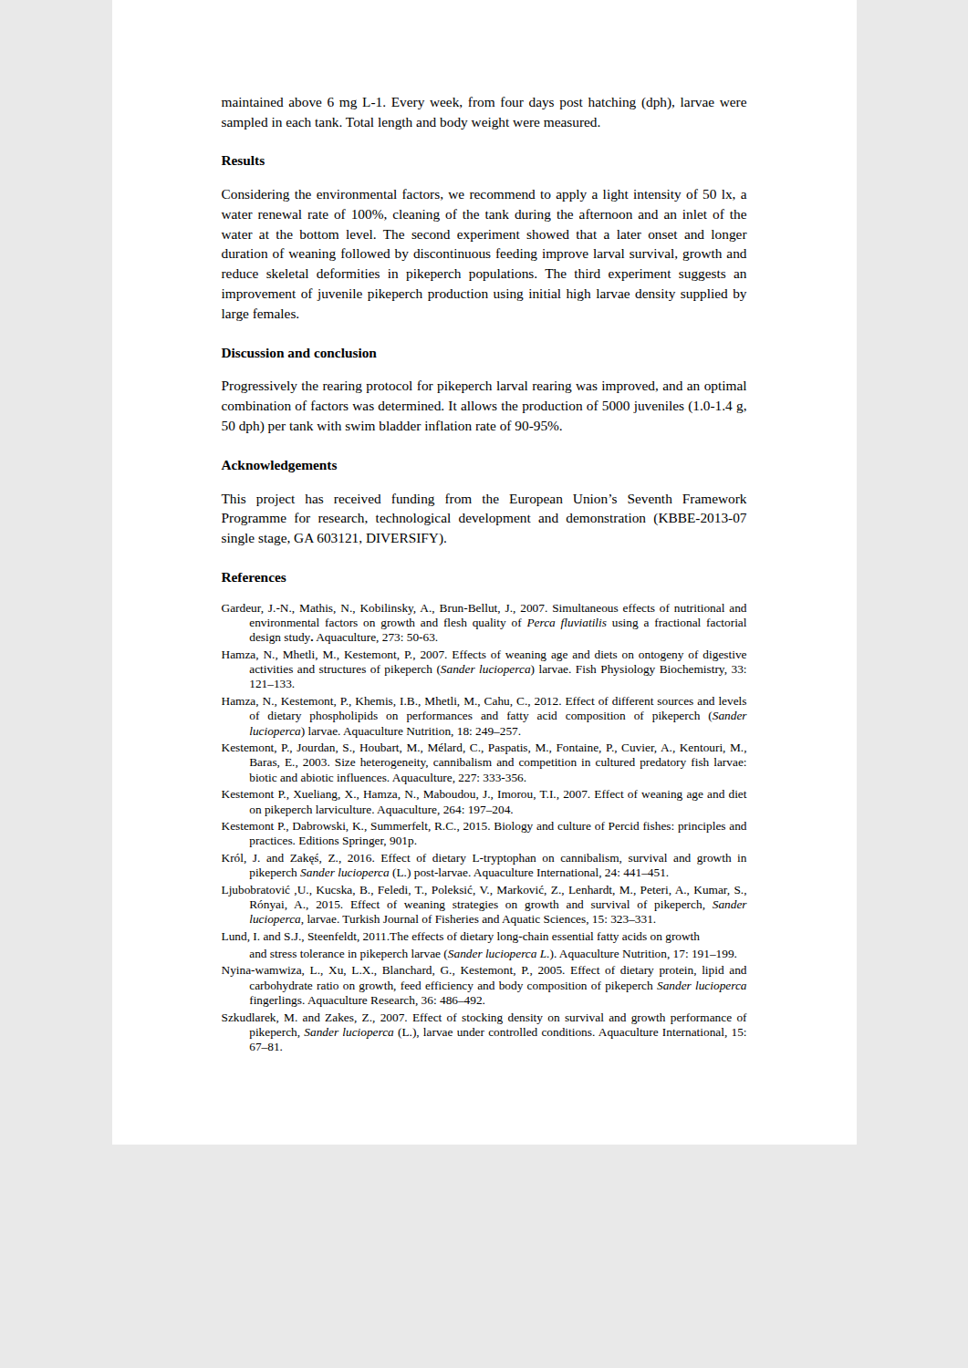maintained above 6 mg L-1. Every week, from four days post hatching (dph), larvae were sampled in each tank. Total length and body weight were measured.
Results
Considering the environmental factors, we recommend to apply a light intensity of 50 lx, a water renewal rate of 100%, cleaning of the tank during the afternoon and an inlet of the water at the bottom level. The second experiment showed that a later onset and longer duration of weaning followed by discontinuous feeding improve larval survival, growth and reduce skeletal deformities in pikeperch populations. The third experiment suggests an improvement of juvenile pikeperch production using initial high larvae density supplied by large females.
Discussion and conclusion
Progressively the rearing protocol for pikeperch larval rearing was improved, and an optimal combination of factors was determined. It allows the production of 5000 juveniles (1.0-1.4 g, 50 dph) per tank with swim bladder inflation rate of 90-95%.
Acknowledgements
This project has received funding from the European Union’s Seventh Framework Programme for research, technological development and demonstration (KBBE-2013-07 single stage, GA 603121, DIVERSIFY).
References
Gardeur, J.-N., Mathis, N., Kobilinsky, A., Brun-Bellut, J., 2007. Simultaneous effects of nutritional and environmental factors on growth and flesh quality of Perca fluviatilis using a fractional factorial design study. Aquaculture, 273: 50-63.
Hamza, N., Mhetli, M., Kestemont, P., 2007. Effects of weaning age and diets on ontogeny of digestive activities and structures of pikeperch (Sander lucioperca) larvae. Fish Physiology Biochemistry, 33: 121–133.
Hamza, N., Kestemont, P., Khemis, I.B., Mhetli, M., Cahu, C., 2012. Effect of different sources and levels of dietary phospholipids on performances and fatty acid composition of pikeperch (Sander lucioperca) larvae. Aquaculture Nutrition, 18: 249–257.
Kestemont, P., Jourdan, S., Houbart, M., Mélard, C., Paspatis, M., Fontaine, P., Cuvier, A., Kentouri, M., Baras, E., 2003. Size heterogeneity, cannibalism and competition in cultured predatory fish larvae: biotic and abiotic influences. Aquaculture, 227: 333-356.
Kestemont P., Xueliang, X., Hamza, N., Maboudou, J., Imorou, T.I., 2007. Effect of weaning age and diet on pikeperch larviculture. Aquaculture, 264: 197–204.
Kestemont P., Dabrowski, K., Summerfelt, R.C., 2015. Biology and culture of Percid fishes: principles and practices. Editions Springer, 901p.
Król, J. and Zakęś, Z., 2016. Effect of dietary L-tryptophan on cannibalism, survival and growth in pikeperch Sander lucioperca (L.) post-larvae. Aquaculture International, 24: 441–451.
Ljubobratović ,U., Kucska, B., Feledi, T., Poleksić, V., Marković, Z., Lenhardt, M., Peteri, A., Kumar, S., Rónyai, A., 2015. Effect of weaning strategies on growth and survival of pikeperch, Sander lucioperca, larvae. Turkish Journal of Fisheries and Aquatic Sciences, 15: 323–331.
Lund, I. and S.J., Steenfeldt, 2011.The effects of dietary long-chain essential fatty acids on growth
and stress tolerance in pikeperch larvae (Sander lucioperca L.). Aquaculture Nutrition, 17: 191–199.
Nyina-wamwiza, L., Xu, L.X., Blanchard, G., Kestemont, P., 2005. Effect of dietary protein, lipid and carbohydrate ratio on growth, feed efficiency and body composition of pikeperch Sander lucioperca fingerlings. Aquaculture Research, 36: 486–492.
Szkudlarek, M. and Zakes, Z., 2007. Effect of stocking density on survival and growth performance of pikeperch, Sander lucioperca (L.), larvae under controlled conditions. Aquaculture International, 15: 67–81.